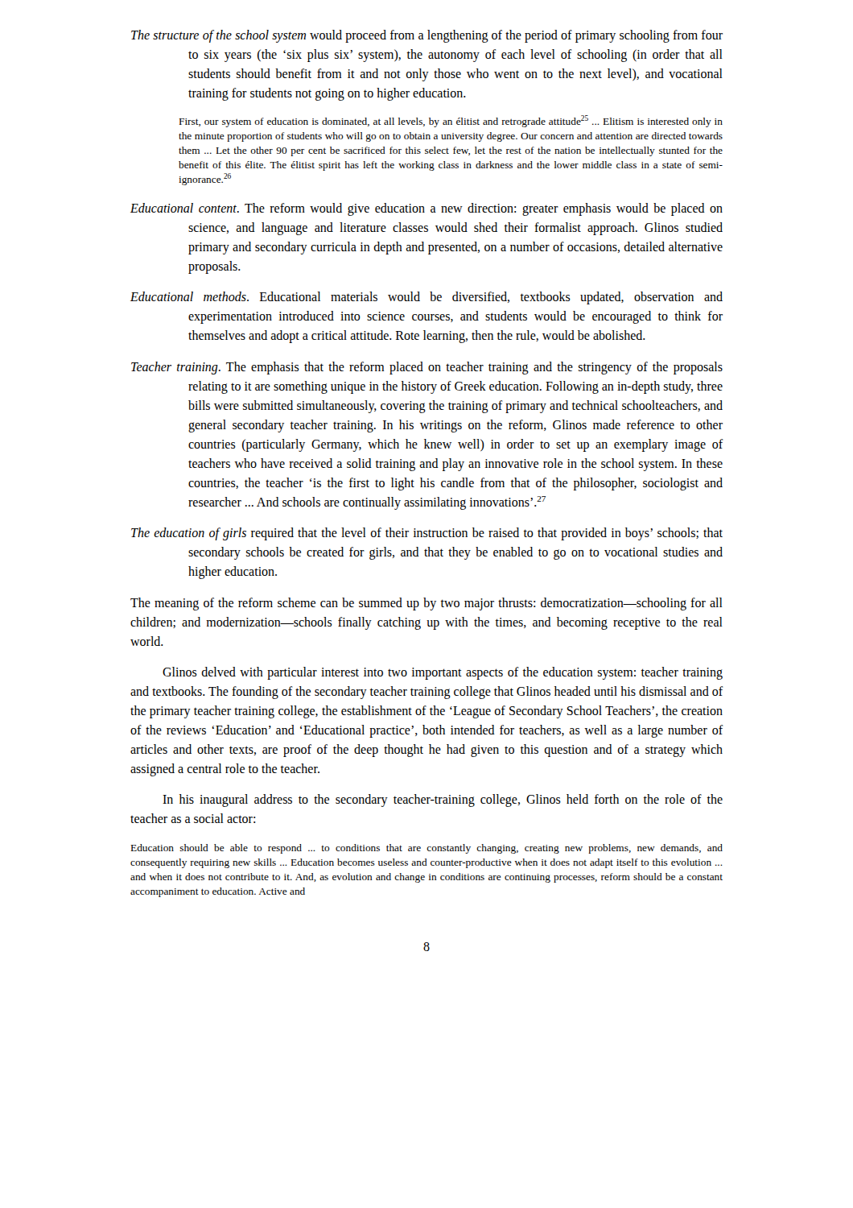The structure of the school system would proceed from a lengthening of the period of primary schooling from four to six years (the ‘six plus six’ system), the autonomy of each level of schooling (in order that all students should benefit from it and not only those who went on to the next level), and vocational training for students not going on to higher education.
First, our system of education is dominated, at all levels, by an élitist and retrograde attitude25 ... Elitism is interested only in the minute proportion of students who will go on to obtain a university degree. Our concern and attention are directed towards them ... Let the other 90 per cent be sacrificed for this select few, let the rest of the nation be intellectually stunted for the benefit of this élite. The élitist spirit has left the working class in darkness and the lower middle class in a state of semi-ignorance.26
Educational content. The reform would give education a new direction: greater emphasis would be placed on science, and language and literature classes would shed their formalist approach. Glinos studied primary and secondary curricula in depth and presented, on a number of occasions, detailed alternative proposals.
Educational methods. Educational materials would be diversified, textbooks updated, observation and experimentation introduced into science courses, and students would be encouraged to think for themselves and adopt a critical attitude. Rote learning, then the rule, would be abolished.
Teacher training. The emphasis that the reform placed on teacher training and the stringency of the proposals relating to it are something unique in the history of Greek education. Following an in-depth study, three bills were submitted simultaneously, covering the training of primary and technical schoolteachers, and general secondary teacher training. In his writings on the reform, Glinos made reference to other countries (particularly Germany, which he knew well) in order to set up an exemplary image of teachers who have received a solid training and play an innovative role in the school system. In these countries, the teacher ‘is the first to light his candle from that of the philosopher, sociologist and researcher ... And schools are continually assimilating innovations’.27
The education of girls required that the level of their instruction be raised to that provided in boys’ schools; that secondary schools be created for girls, and that they be enabled to go on to vocational studies and higher education.
The meaning of the reform scheme can be summed up by two major thrusts: democratization—schooling for all children; and modernization—schools finally catching up with the times, and becoming receptive to the real world.
Glinos delved with particular interest into two important aspects of the education system: teacher training and textbooks. The founding of the secondary teacher training college that Glinos headed until his dismissal and of the primary teacher training college, the establishment of the ‘League of Secondary School Teachers’, the creation of the reviews ‘Education’ and ‘Educational practice’, both intended for teachers, as well as a large number of articles and other texts, are proof of the deep thought he had given to this question and of a strategy which assigned a central role to the teacher.
In his inaugural address to the secondary teacher-training college, Glinos held forth on the role of the teacher as a social actor:
Education should be able to respond ... to conditions that are constantly changing, creating new problems, new demands, and consequently requiring new skills ... Education becomes useless and counter-productive when it does not adapt itself to this evolution ... and when it does not contribute to it. And, as evolution and change in conditions are continuing processes, reform should be a constant accompaniment to education. Active and
8